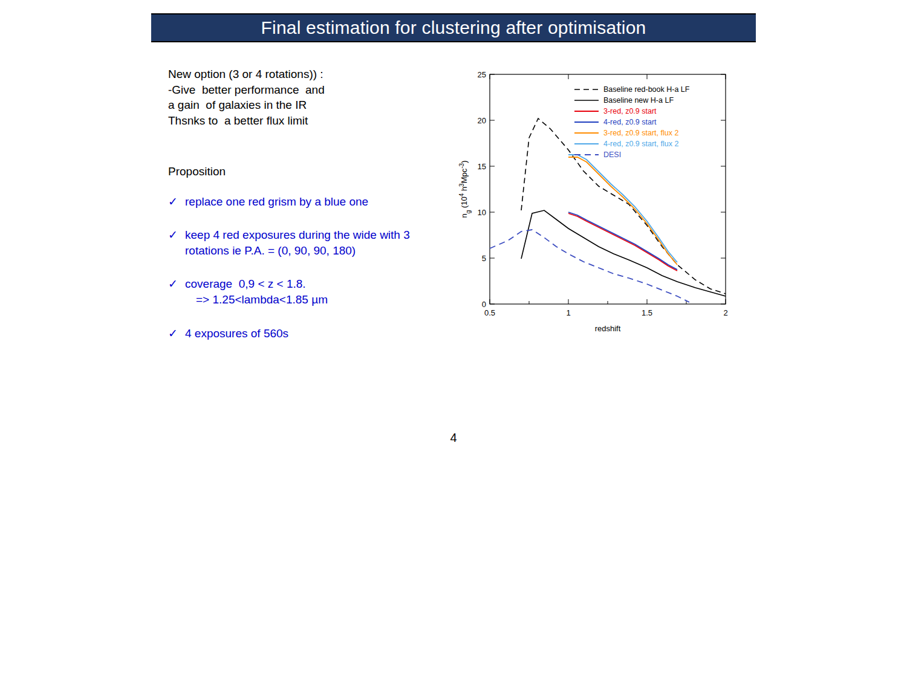Final estimation for clustering after optimisation
New option (3 or 4 rotations)) :
-Give better performance and
a gain of galaxies in the IR
Thsnks to a better flux limit
Proposition
replace one red grism by a blue one
keep 4 red exposures during the wide with 3 rotations ie P.A. = (0, 90, 90, 180)
coverage 0,9 < z < 1.8.=> 1.25<lambda<1.85 µm
4 exposures of 560s
0 5 10 15 20 25 0.5 1 1.5 2 redshift ng (104 h3Mpc-3) Baseline red-book H-a LF Baseline new H-a LF 3-red, z0.9 start 4-red, z0.9 start 3-red, z0.9 start, flux 2 4-red, z0.9 start, flux 2 DESI
4